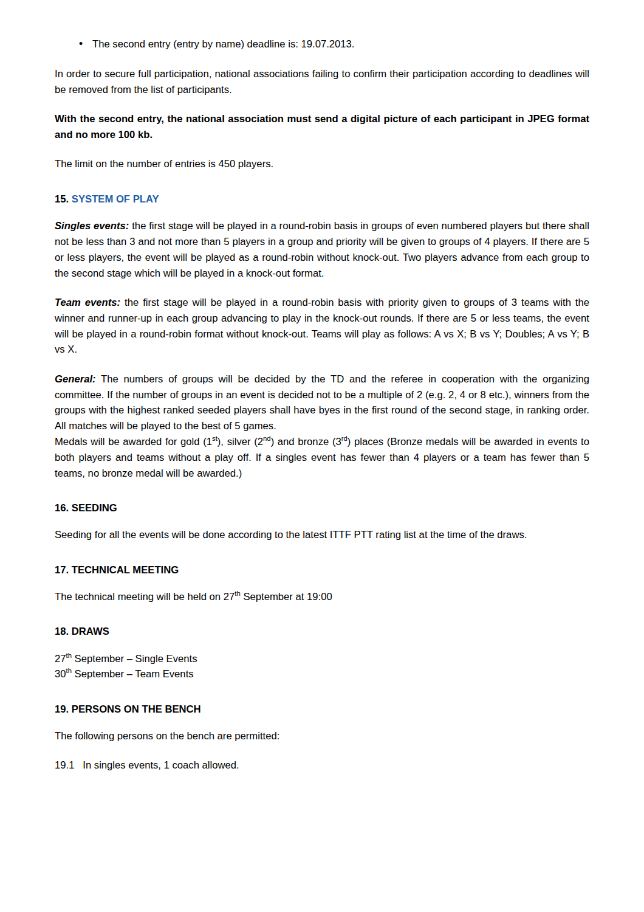The second entry (entry by name) deadline is: 19.07.2013.
In order to secure full participation, national associations failing to confirm their participation according to deadlines will be removed from the list of participants.
With the second entry, the national association must send a digital picture of each participant in JPEG format and no more 100 kb.
The limit on the number of entries is 450 players.
15. SYSTEM OF PLAY
Singles events: the first stage will be played in a round-robin basis in groups of even numbered players but there shall not be less than 3 and not more than 5 players in a group and priority will be given to groups of 4 players. If there are 5 or less players, the event will be played as a round-robin without knock-out. Two players advance from each group to the second stage which will be played in a knock-out format.
Team events: the first stage will be played in a round-robin basis with priority given to groups of 3 teams with the winner and runner-up in each group advancing to play in the knock-out rounds. If there are 5 or less teams, the event will be played in a round-robin format without knock-out. Teams will play as follows: A vs X; B vs Y; Doubles; A vs Y; B vs X.
General: The numbers of groups will be decided by the TD and the referee in cooperation with the organizing committee. If the number of groups in an event is decided not to be a multiple of 2 (e.g. 2, 4 or 8 etc.), winners from the groups with the highest ranked seeded players shall have byes in the first round of the second stage, in ranking order. All matches will be played to the best of 5 games.
Medals will be awarded for gold (1st), silver (2nd) and bronze (3rd) places (Bronze medals will be awarded in events to both players and teams without a play off. If a singles event has fewer than 4 players or a team has fewer than 5 teams, no bronze medal will be awarded.)
16. SEEDING
Seeding for all the events will be done according to the latest ITTF PTT rating list at the time of the draws.
17. TECHNICAL MEETING
The technical meeting will be held on 27th September at 19:00
18. DRAWS
27th September – Single Events 30th September – Team Events
19. PERSONS ON THE BENCH
The following persons on the bench are permitted:
19.1 In singles events, 1 coach allowed.